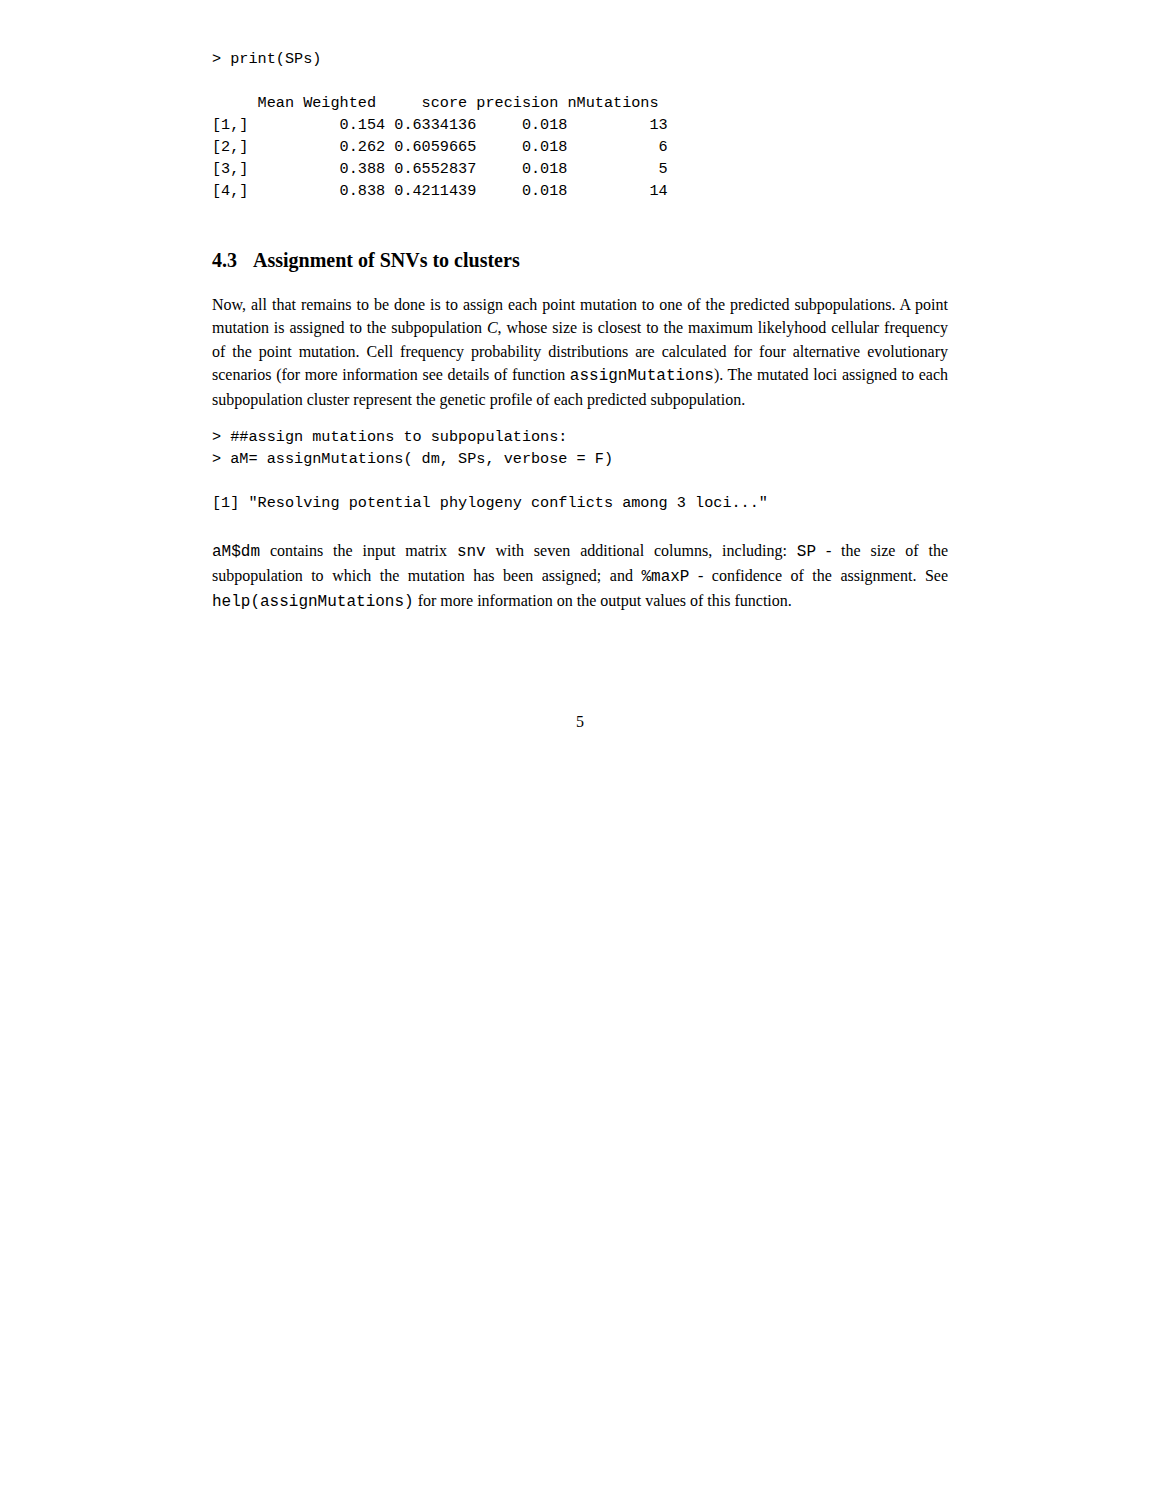> print(SPs)

     Mean Weighted     score precision nMutations
[1,]          0.154 0.6334136     0.018         13
[2,]          0.262 0.6059665     0.018          6
[3,]          0.388 0.6552837     0.018          5
[4,]          0.838 0.4211439     0.018         14
4.3 Assignment of SNVs to clusters
Now, all that remains to be done is to assign each point mutation to one of the predicted subpopulations. A point mutation is assigned to the subpopulation C, whose size is closest to the maximum likelyhood cellular frequency of the point mutation. Cell frequency probability distributions are calculated for four alternative evolutionary scenarios (for more information see details of function assignMutations). The mutated loci assigned to each subpopulation cluster represent the genetic profile of each predicted subpopulation.
> ##assign mutations to subpopulations:
> aM= assignMutations( dm, SPs, verbose = F)

[1] "Resolving potential phylogeny conflicts among 3 loci..."
aM$dm contains the input matrix snv with seven additional columns, including: SP - the size of the subpopulation to which the mutation has been assigned; and %maxP - confidence of the assignment. See help(assignMutations) for more information on the output values of this function.
5